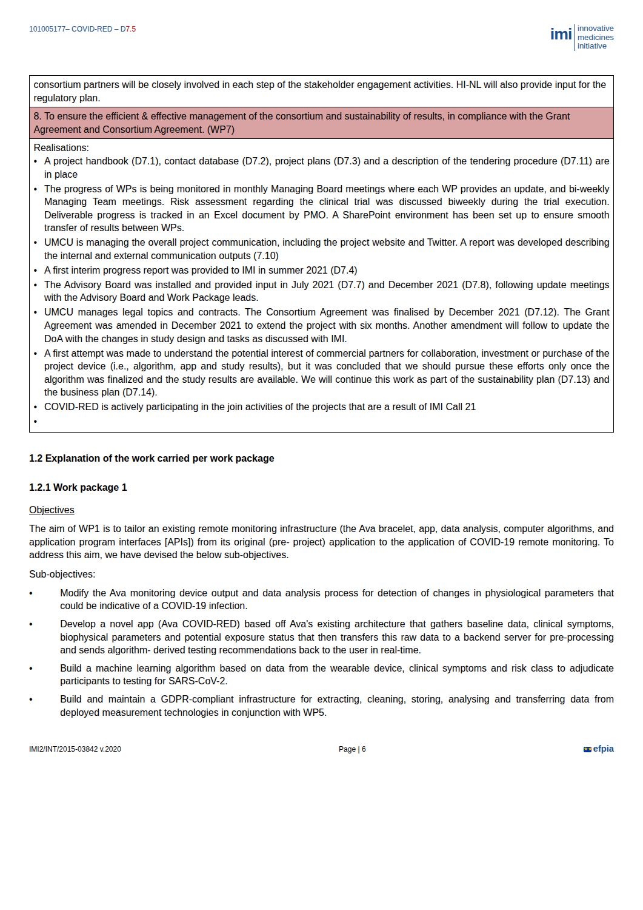101005177– COVID-RED – D7.5
imi innovative
medicines
initiative
| consortium partners will be closely involved in each step of the stakeholder engagement activities. HI-NL will also provide input for the regulatory plan. |
| 8. To ensure the efficient & effective management of the consortium and sustainability of results, in compliance with the Grant Agreement and Consortium Agreement. (WP7) |
| Realisations: A project handbook (D7.1), contact database (D7.2), project plans (D7.3) and a description of the tendering procedure (D7.11) are in place The progress of WPs is being monitored in monthly Managing Board meetings where each WP provides an update, and bi-weekly Managing Team meetings. Risk assessment regarding the clinical trial was discussed biweekly during the trial execution. Deliverable progress is tracked in an Excel document by PMO. A SharePoint environment has been set up to ensure smooth transfer of results between WPs. UMCU is managing the overall project communication, including the project website and Twitter. A report was developed describing the internal and external communication outputs (7.10) A first interim progress report was provided to IMI in summer 2021 (D7.4) The Advisory Board was installed and provided input in July 2021 (D7.7) and December 2021 (D7.8), following update meetings with the Advisory Board and Work Package leads. UMCU manages legal topics and contracts. The Consortium Agreement was finalised by December 2021 (D7.12). The Grant Agreement was amended in December 2021 to extend the project with six months. Another amendment will follow to update the DoA with the changes in study design and tasks as discussed with IMI. A first attempt was made to understand the potential interest of commercial partners for collaboration, investment or purchase of the project device (i.e., algorithm, app and study results), but it was concluded that we should pursue these efforts only once the algorithm was finalized and the study results are available. We will continue this work as part of the sustainability plan (D7.13) and the business plan (D7.14). COVID-RED is actively participating in the join activities of the projects that are a result of IMI Call 21 |
1.2 Explanation of the work carried per work package
1.2.1 Work package 1
Objectives
The aim of WP1 is to tailor an existing remote monitoring infrastructure (the Ava bracelet, app, data analysis, computer algorithms, and application program interfaces [APIs]) from its original (pre- project) application to the application of COVID-19 remote monitoring. To address this aim, we have devised the below sub-objectives.
Sub-objectives:
Modify the Ava monitoring device output and data analysis process for detection of changes in physiological parameters that could be indicative of a COVID-19 infection.
Develop a novel app (Ava COVID-RED) based off Ava's existing architecture that gathers baseline data, clinical symptoms, biophysical parameters and potential exposure status that then transfers this raw data to a backend server for pre-processing and sends algorithm- derived testing recommendations back to the user in real-time.
Build a machine learning algorithm based on data from the wearable device, clinical symptoms and risk class to adjudicate participants to testing for SARS-CoV-2.
Build and maintain a GDPR-compliant infrastructure for extracting, cleaning, storing, analysing and transferring data from deployed measurement technologies in conjunction with WP5.
IMI2/INT/2015-03842 v.2020
Page | 6
★★★efpia